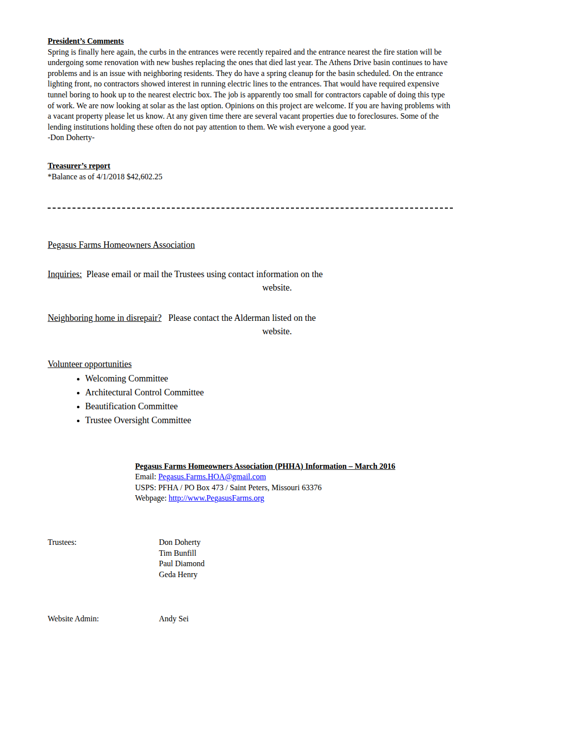President’s Comments
Spring is finally here again, the curbs in the entrances were recently repaired and the entrance nearest the fire station will be undergoing some renovation with new bushes replacing the ones that died last year. The Athens Drive basin continues to have problems and is an issue with neighboring residents. They do have a spring cleanup for the basin scheduled. On the entrance lighting front, no contractors showed interest in running electric lines to the entrances. That would have required expensive tunnel boring to hook up to the nearest electric box. The job is apparently too small for contractors capable of doing this type of work. We are now looking at solar as the last option. Opinions on this project are welcome. If you are having problems with a vacant property please let us know. At any given time there are several vacant properties due to foreclosures. Some of the lending institutions holding these often do not pay attention to them. We wish everyone a good year.
-Don Doherty-
Treasurer’s report
*Balance as of 4/1/2018 $42,602.25
Pegasus Farms Homeowners Association
Inquiries: Please email or mail the Trustees using contact information on the website.
Neighboring home in disrepair? Please contact the Alderman listed on the website.
Volunteer opportunities
Welcoming Committee
Architectural Control Committee
Beautification Committee
Trustee Oversight Committee
Pegasus Farms Homeowners Association (PHHA) Information – March 2016
Email: Pegasus.Farms.HOA@gmail.com
USPS: PFHA / PO Box 473 / Saint Peters, Missouri 63376
Webpage: http://www.PegasusFarms.org
| Trustees: | Don Doherty Tim Bunfill Paul Diamond Geda Henry |
| Website Admin: | Andy Sei |